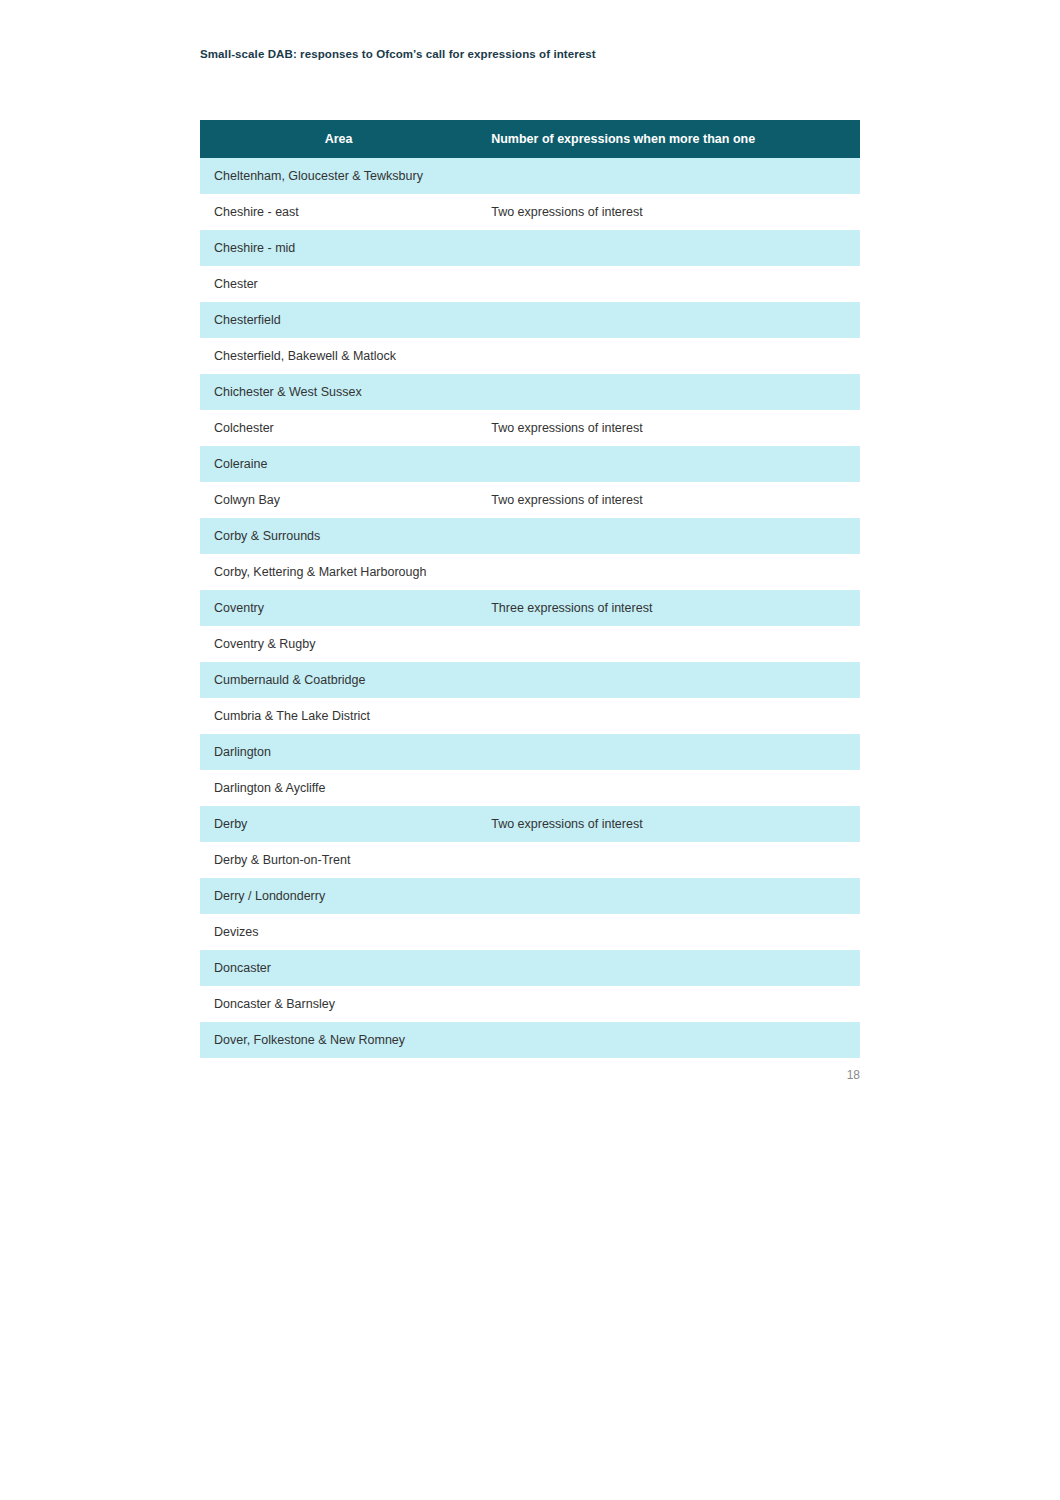Small-scale DAB: responses to Ofcom’s call for expressions of interest
| Area | Number of expressions when more than one |
| --- | --- |
| Cheltenham, Gloucester & Tewksbury | |
| Cheshire - east | Two expressions of interest |
| Cheshire - mid | |
| Chester | |
| Chesterfield | |
| Chesterfield, Bakewell & Matlock | |
| Chichester & West Sussex | |
| Colchester | Two expressions of interest |
| Coleraine | |
| Colwyn Bay | Two expressions of interest |
| Corby & Surrounds | |
| Corby, Kettering & Market Harborough | |
| Coventry | Three expressions of interest |
| Coventry & Rugby | |
| Cumbernauld & Coatbridge | |
| Cumbria & The Lake District | |
| Darlington | |
| Darlington & Aycliffe | |
| Derby | Two expressions of interest |
| Derby & Burton-on-Trent | |
| Derry / Londonderry | |
| Devizes | |
| Doncaster | |
| Doncaster & Barnsley | |
| Dover, Folkestone & New Romney | |
18